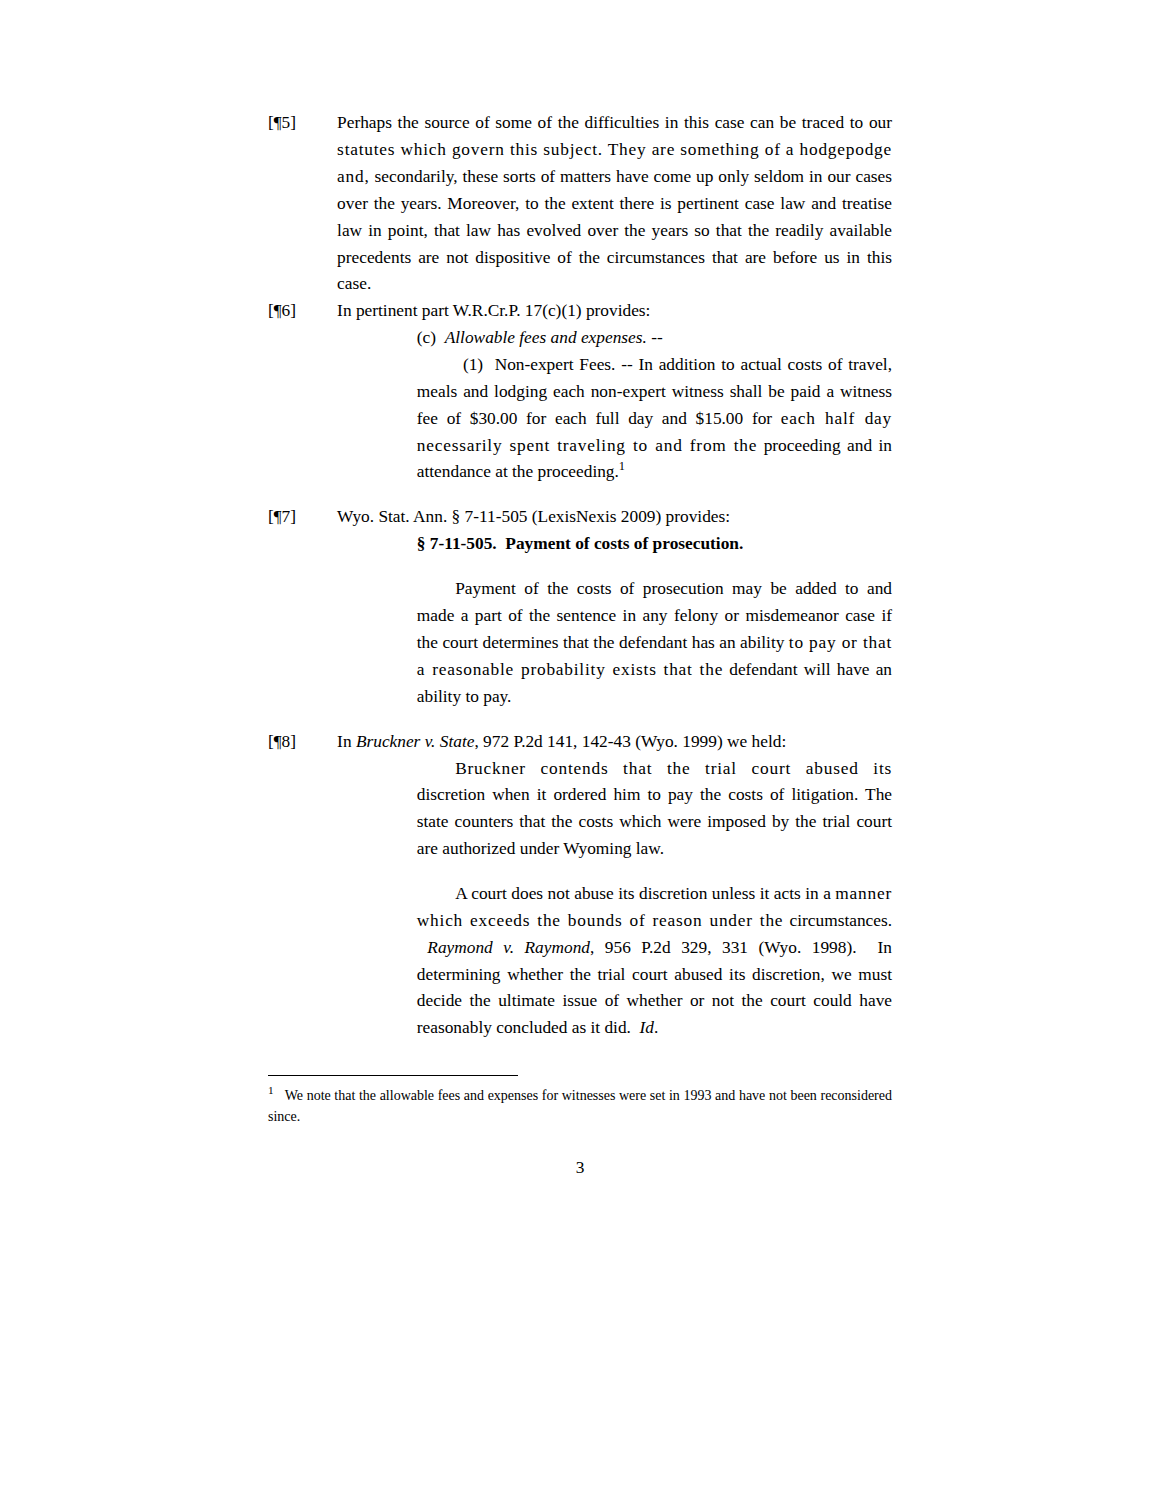[¶5] Perhaps the source of some of the difficulties in this case can be traced to our statutes which govern this subject. They are something of a hodgepodge and, secondarily, these sorts of matters have come up only seldom in our cases over the years. Moreover, to the extent there is pertinent case law and treatise law in point, that law has evolved over the years so that the readily available precedents are not dispositive of the circumstances that are before us in this case.
[¶6] In pertinent part W.R.Cr.P. 17(c)(1) provides:
(c) Allowable fees and expenses. --
(1) Non-expert Fees. -- In addition to actual costs of travel, meals and lodging each non-expert witness shall be paid a witness fee of $30.00 for each full day and $15.00 for each half day necessarily spent traveling to and from the proceeding and in attendance at the proceeding.1
[¶7] Wyo. Stat. Ann. § 7-11-505 (LexisNexis 2009) provides:
§ 7-11-505. Payment of costs of prosecution.
Payment of the costs of prosecution may be added to and made a part of the sentence in any felony or misdemeanor case if the court determines that the defendant has an ability to pay or that a reasonable probability exists that the defendant will have an ability to pay.
[¶8] In Bruckner v. State, 972 P.2d 141, 142-43 (Wyo. 1999) we held:
Bruckner contends that the trial court abused its discretion when it ordered him to pay the costs of litigation. The state counters that the costs which were imposed by the trial court are authorized under Wyoming law.
A court does not abuse its discretion unless it acts in a manner which exceeds the bounds of reason under the circumstances. Raymond v. Raymond, 956 P.2d 329, 331 (Wyo. 1998). In determining whether the trial court abused its discretion, we must decide the ultimate issue of whether or not the court could have reasonably concluded as it did. Id.
1 We note that the allowable fees and expenses for witnesses were set in 1993 and have not been reconsidered since.
3